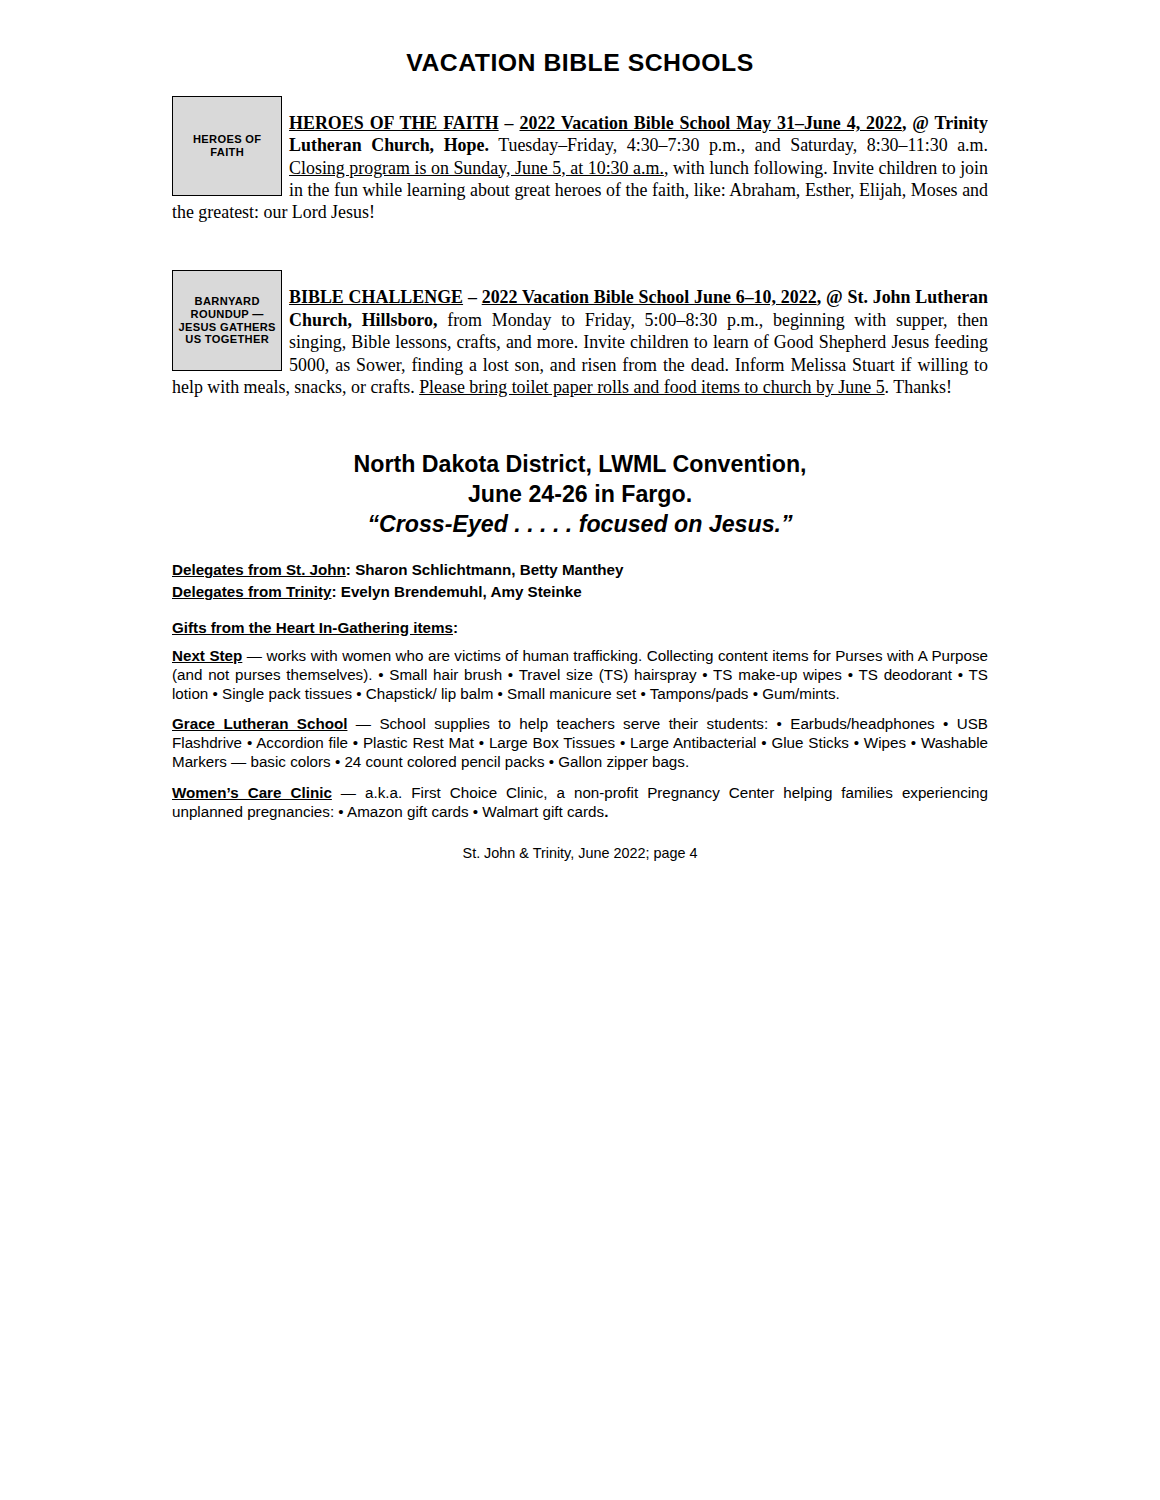VACATION BIBLE SCHOOLS
Heroes of Faith
HEROES OF THE FAITH – 2022 Vacation Bible School May 31–June 4, 2022, @ Trinity Lutheran Church, Hope. Tuesday–Friday, 4:30–7:30 p.m., and Saturday, 8:30–11:30 a.m. Closing program is on Sunday, June 5, at 10:30 a.m., with lunch following. Invite children to join in the fun while learning about great heroes of the faith, like: Abraham, Esther, Elijah, Moses and the greatest: our Lord Jesus!
Barnyard Roundup — Jesus Gathers Us Together
BIBLE CHALLENGE – 2022 Vacation Bible School June 6–10, 2022, @ St. John Lutheran Church, Hillsboro, from Monday to Friday, 5:00–8:30 p.m., beginning with supper, then singing, Bible lessons, crafts, and more. Invite children to learn of Good Shepherd Jesus feeding 5000, as Sower, finding a lost son, and risen from the dead. Inform Melissa Stuart if willing to help with meals, snacks, or crafts. Please bring toilet paper rolls and food items to church by June 5. Thanks!
North Dakota District, LWML Convention,
June 24-26 in Fargo.
“Cross-Eyed . . . . . focused on Jesus.”
Delegates from St. John: Sharon Schlichtmann, Betty Manthey
Delegates from Trinity: Evelyn Brendemuhl, Amy Steinke
Gifts from the Heart In-Gathering items:
Next Step — works with women who are victims of human trafficking. Collecting content items for Purses with A Purpose (and not purses themselves). • Small hair brush • Travel size (TS) hairspray • TS make-up wipes • TS deodorant • TS lotion • Single pack tissues • Chapstick/ lip balm • Small manicure set • Tampons/pads • Gum/mints.
Grace Lutheran School — School supplies to help teachers serve their students: • Earbuds/headphones • USB Flashdrive • Accordion file • Plastic Rest Mat • Large Box Tissues • Large Antibacterial • Glue Sticks • Wipes • Washable Markers — basic colors • 24 count colored pencil packs • Gallon zipper bags.
Women’s Care Clinic — a.k.a. First Choice Clinic, a non-profit Pregnancy Center helping families experiencing unplanned pregnancies: • Amazon gift cards • Walmart gift cards.
St. John & Trinity, June 2022; page 4